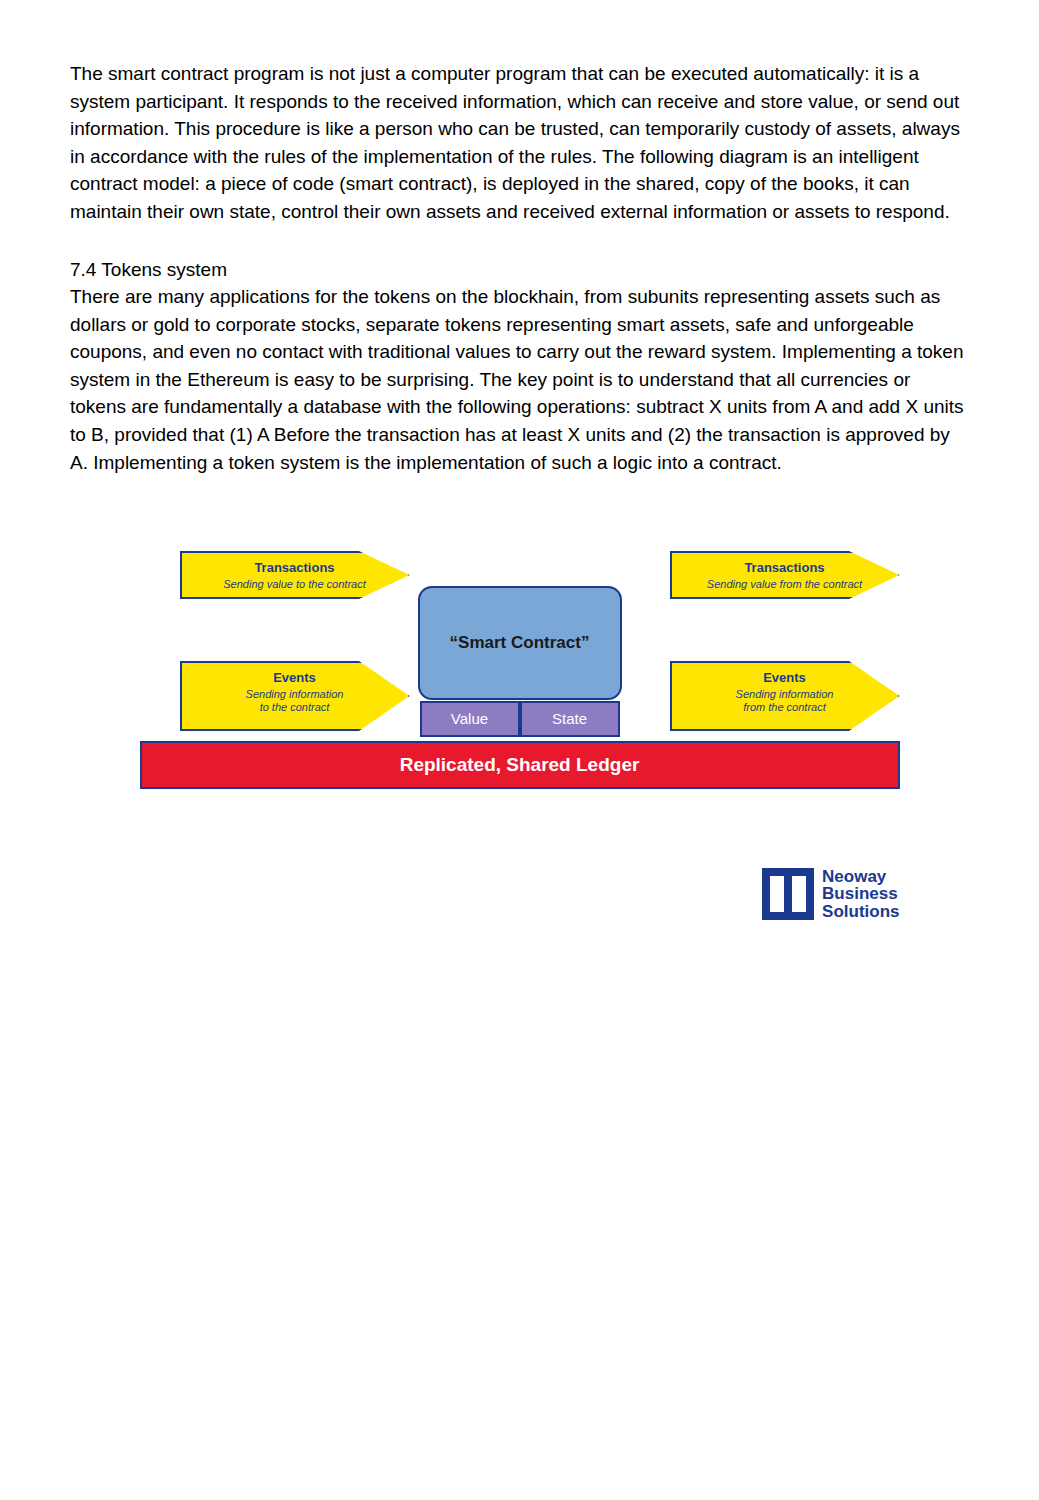The smart contract program is not just a computer program that can be executed automatically: it is a system participant. It responds to the received information, which can receive and store value, or send out information. This procedure is like a person who can be trusted, can temporarily custody of assets, always in accordance with the rules of the implementation of the rules. The following diagram is an intelligent contract model: a piece of code (smart contract), is deployed in the shared, copy of the books, it can maintain their own state, control their own assets and received external information or assets to respond.
7.4 Tokens system
There are many applications for the tokens on the blockhain, from subunits representing assets such as dollars or gold to corporate stocks, separate tokens representing smart assets, safe and unforgeable coupons, and even no contact with traditional values to carry out the reward system. Implementing a token system in the Ethereum is easy to be surprising. The key point is to understand that all currencies or tokens are fundamentally a database with the following operations: subtract X units from A and add X units to B, provided that (1) A Before the transaction has at least X units and (2) the transaction is approved by A. Implementing a token system is the implementation of such a logic into a contract.
Transactions Sending value to the contract
Events Sending information
to the contract
“Smart Contract”
Value
State
Transactions Sending value from the contract
Events Sending information
from the contract
Replicated, Shared Ledger
Neoway
Business
Solutions